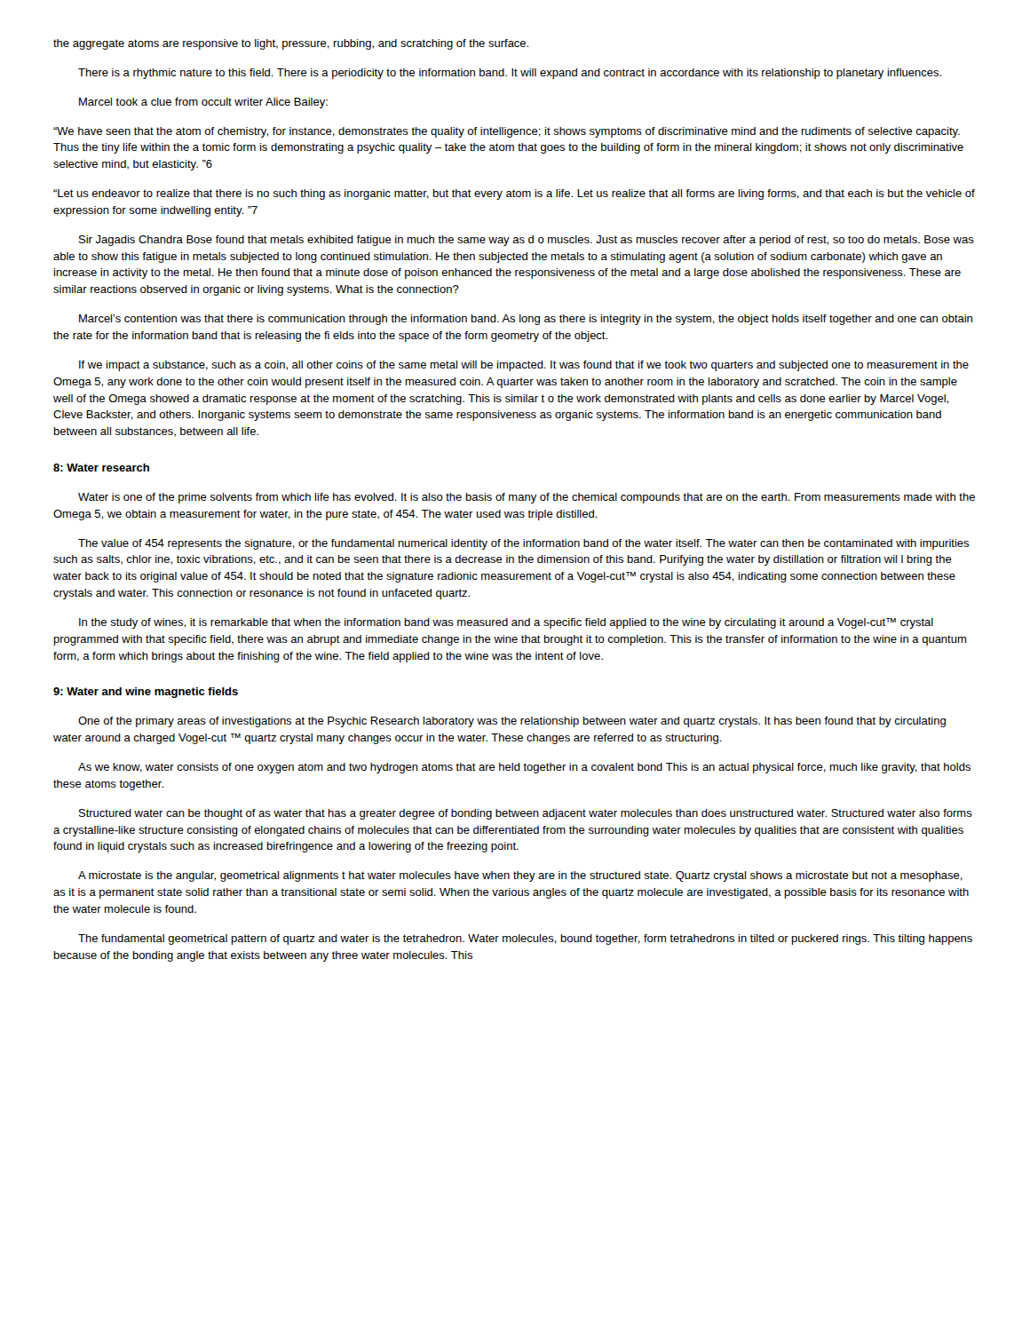the aggregate atoms are responsive to light, pressure, rubbing, and scratching of the surface.
There is a rhythmic nature to this field. There is a periodicity to the information band. It will expand and contract in accordance with its relationship to planetary influences.
Marcel took a clue from occult writer Alice Bailey:
“We have seen that the atom of chemistry, for instance, demonstrates the quality of intelligence; it shows symptoms of discriminative mind and the rudiments of selective capacity. Thus the tiny life within the a tomic form is demonstrating a psychic quality – take the atom that goes to the building of form in the mineral kingdom; it shows not only discriminative selective mind, but elasticity. ”6
“Let us endeavor to realize that there is no such thing as inorganic matter, but that every atom is a life. Let us realize that all forms are living forms, and that each is but the vehicle of expression for some indwelling entity. ”7
Sir Jagadis Chandra Bose found that metals exhibited fatigue in much the same way as d o muscles. Just as muscles recover after a period of rest, so too do metals. Bose was able to show this fatigue in metals subjected to long continued stimulation. He then subjected the metals to a stimulating agent (a solution of sodium carbonate) which gave an increase in activity to the metal. He then found that a minute dose of poison enhanced the responsiveness of the metal and a large dose abolished the responsiveness. These are similar reactions observed in organic or living systems. What is the connection?
Marcel’s contention was that there is communication through the information band. As long as there is integrity in the system, the object holds itself together and one can obtain the rate for the information band that is releasing the fi elds into the space of the form geometry of the object.
If we impact a substance, such as a coin, all other coins of the same metal will be impacted. It was found that if we took two quarters and subjected one to measurement in the Omega 5, any work done to the other coin would present itself in the measured coin. A quarter was taken to another room in the laboratory and scratched. The coin in the sample well of the Omega showed a dramatic response at the moment of the scratching. This is similar t o the work demonstrated with plants and cells as done earlier by Marcel Vogel, Cleve Backster, and others. Inorganic systems seem to demonstrate the same responsiveness as organic systems. The information band is an energetic communication band between all substances, between all life.
8: Water research
Water is one of the prime solvents from which life has evolved. It is also the basis of many of the chemical compounds that are on the earth. From measurements made with the Omega 5, we obtain a measurement for water, in the pure state, of 454. The water used was triple distilled.
The value of 454 represents the signature, or the fundamental numerical identity of the information band of the water itself. The water can then be contaminated with impurities such as salts, chlor ine, toxic vibrations, etc., and it can be seen that there is a decrease in the dimension of this band. Purifying the water by distillation or filtration wil l bring the water back to its original value of 454. It should be noted that the signature radionic measurement of a Vogel-cut™ crystal is also 454, indicating some connection between these crystals and water. This connection or resonance is not found in unfaceted quartz.
In the study of wines, it is remarkable that when the information band was measured and a specific field applied to the wine by circulating it around a Vogel-cut™ crystal programmed with that specific field, there was an abrupt and immediate change in the wine that brought it to completion. This is the transfer of information to the wine in a quantum form, a form which brings about the finishing of the wine. The field applied to the wine was the intent of love.
9: Water and wine magnetic fields
One of the primary areas of investigations at the Psychic Research laboratory was the relationship between water and quartz crystals. It has been found that by circulating water around a charged Vogel-cut ™ quartz crystal many changes occur in the water. These changes are referred to as structuring.
As we know, water consists of one oxygen atom and two hydrogen atoms that are held together in a covalent bond This is an actual physical force, much like gravity, that holds these atoms together.
Structured water can be thought of as water that has a greater degree of bonding between adjacent water molecules than does unstructured water. Structured water also forms a crystalline-like structure consisting of elongated chains of molecules that can be differentiated from the surrounding water molecules by qualities that are consistent with qualities found in liquid crystals such as increased birefringence and a lowering of the freezing point.
A microstate is the angular, geometrical alignments t hat water molecules have when they are in the structured state. Quartz crystal shows a microstate but not a mesophase, as it is a permanent state solid rather than a transitional state or semi solid. When the various angles of the quartz molecule are investigated, a possible basis for its resonance with the water molecule is found.
The fundamental geometrical pattern of quartz and water is the tetrahedron. Water molecules, bound together, form tetrahedrons in tilted or puckered rings. This tilting happens because of the bonding angle that exists between any three water molecules. This